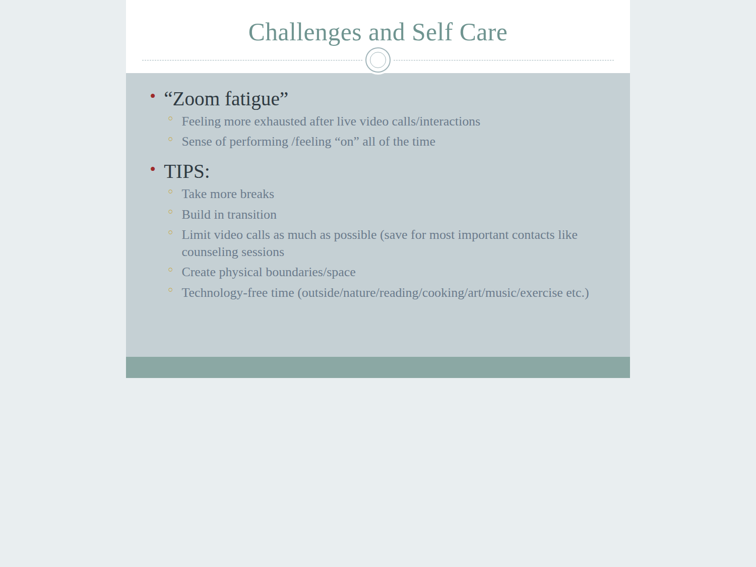Challenges and Self Care
“Zoom fatigue”
Feeling more exhausted after live video calls/interactions
Sense of performing /feeling “on” all of the time
TIPS:
Take more breaks
Build in transition
Limit video calls as much as possible (save for most important contacts like counseling sessions
Create physical boundaries/space
Technology-free time (outside/nature/reading/cooking/art/music/exercise etc.)